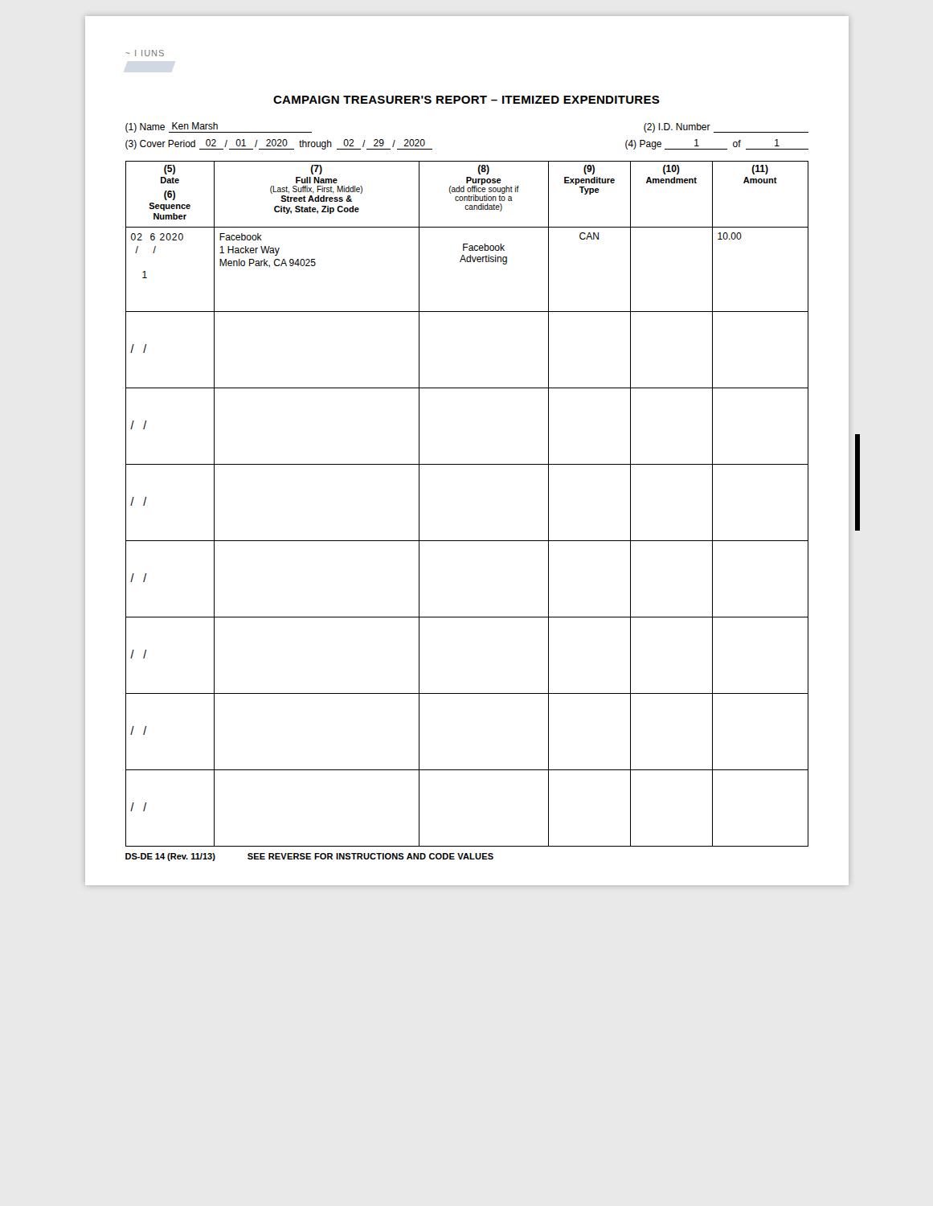~ I IUNS
CAMPAIGN TREASURER'S REPORT – ITEMIZED EXPENDITURES
(1) Name Ken Marsh
(2) I.D. Number
(3) Cover Period 02/01/2020 through 02/29/2020
(4) Page 1 of 1
| (5) Date (6) Sequence Number | (7) Full Name (Last, Suffix, First, Middle) Street Address & City, State, Zip Code | (8) Purpose (add office sought if contribution to a candidate) | (9) Expenditure Type | (10) Amendment | (11) Amount |
| --- | --- | --- | --- | --- | --- |
| 02 6 2020 / / 1 | Facebook 1 Hacker Way Menlo Park, CA 94025 | Facebook Advertising | CAN | | 10.00 |
| / / | | | | | |
| / / | | | | | |
| / / | | | | | |
| / / | | | | | |
| / / | | | | | |
| / / | | | | | |
| / / | | | | | |
DS-DE 14 (Rev. 11/13) SEE REVERSE FOR INSTRUCTIONS AND CODE VALUES